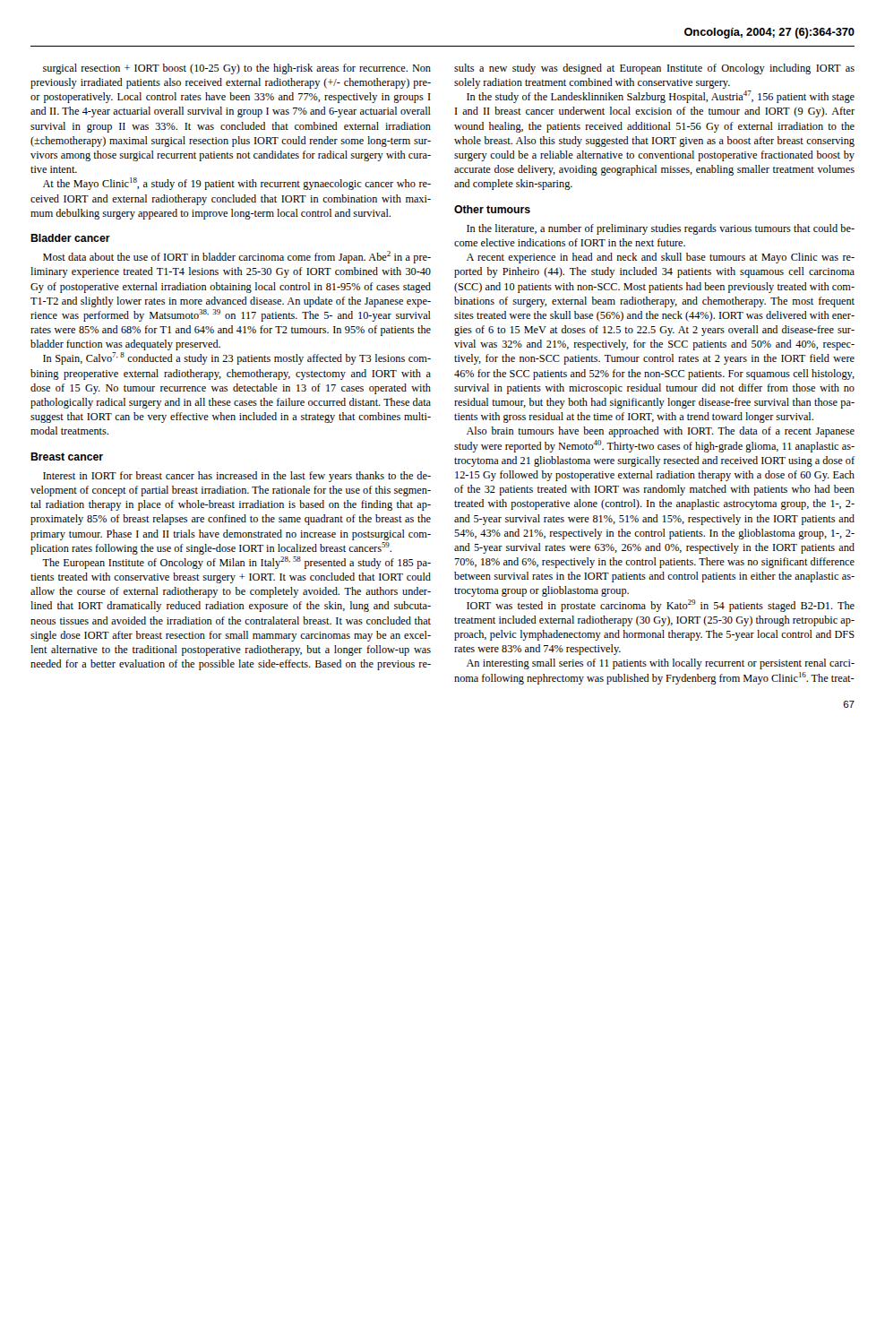Oncología, 2004; 27 (6):364-370
surgical resection + IORT boost (10-25 Gy) to the high-risk areas for recurrence. Non previously irradiated patients also received external radiotherapy (+/- chemotherapy) pre- or postoperatively. Local control rates have been 33% and 77%, respectively in groups I and II. The 4-year actuarial overall survival in group I was 7% and 6-year actuarial overall survival in group II was 33%. It was concluded that combined external irradiation (±chemotherapy) maximal surgical resection plus IORT could render some long-term survivors among those surgical recurrent patients not candidates for radical surgery with curative intent.
At the Mayo Clinic18, a study of 19 patient with recurrent gynaecologic cancer who received IORT and external radiotherapy concluded that IORT in combination with maximum debulking surgery appeared to improve long-term local control and survival.
Bladder cancer
Most data about the use of IORT in bladder carcinoma come from Japan. Abe2 in a preliminary experience treated T1-T4 lesions with 25-30 Gy of IORT combined with 30-40 Gy of postoperative external irradiation obtaining local control in 81-95% of cases staged T1-T2 and slightly lower rates in more advanced disease. An update of the Japanese experience was performed by Matsumoto38, 39 on 117 patients. The 5- and 10-year survival rates were 85% and 68% for T1 and 64% and 41% for T2 tumours. In 95% of patients the bladder function was adequately preserved.
In Spain, Calvo7, 8 conducted a study in 23 patients mostly affected by T3 lesions combining preoperative external radiotherapy, chemotherapy, cystectomy and IORT with a dose of 15 Gy. No tumour recurrence was detectable in 13 of 17 cases operated with pathologically radical surgery and in all these cases the failure occurred distant. These data suggest that IORT can be very effective when included in a strategy that combines multimodal treatments.
Breast cancer
Interest in IORT for breast cancer has increased in the last few years thanks to the development of concept of partial breast irradiation. The rationale for the use of this segmental radiation therapy in place of whole-breast irradiation is based on the finding that approximately 85% of breast relapses are confined to the same quadrant of the breast as the primary tumour. Phase I and II trials have demonstrated no increase in postsurgical complication rates following the use of single-dose IORT in localized breast cancers59.
The European Institute of Oncology of Milan in Italy28, 58 presented a study of 185 patients treated with conservative breast surgery + IORT. It was concluded that IORT could allow the course of external radiotherapy to be completely avoided. The authors underlined that IORT dramatically reduced radiation exposure of the skin, lung and subcutaneous tissues and avoided the irradiation of the contralateral breast. It was concluded that single dose IORT after breast resection for small mammary carcinomas may be an excellent alternative to the traditional postoperative radiotherapy, but a longer follow-up was needed for a better evaluation of the possible late side-effects. Based on the previous results a new study was designed at European Institute of Oncology including IORT as solely radiation treatment combined with conservative surgery.
In the study of the Landesklinniken Salzburg Hospital, Austria47, 156 patient with stage I and II breast cancer underwent local excision of the tumour and IORT (9 Gy). After wound healing, the patients received additional 51-56 Gy of external irradiation to the whole breast. Also this study suggested that IORT given as a boost after breast conserving surgery could be a reliable alternative to conventional postoperative fractionated boost by accurate dose delivery, avoiding geographical misses, enabling smaller treatment volumes and complete skin-sparing.
Other tumours
In the literature, a number of preliminary studies regards various tumours that could become elective indications of IORT in the next future.
A recent experience in head and neck and skull base tumours at Mayo Clinic was reported by Pinheiro (44). The study included 34 patients with squamous cell carcinoma (SCC) and 10 patients with non-SCC. Most patients had been previously treated with combinations of surgery, external beam radiotherapy, and chemotherapy. The most frequent sites treated were the skull base (56%) and the neck (44%). IORT was delivered with energies of 6 to 15 MeV at doses of 12.5 to 22.5 Gy. At 2 years overall and disease-free survival was 32% and 21%, respectively, for the SCC patients and 50% and 40%, respectively, for the non-SCC patients. Tumour control rates at 2 years in the IORT field were 46% for the SCC patients and 52% for the non-SCC patients. For squamous cell histology, survival in patients with microscopic residual tumour did not differ from those with no residual tumour, but they both had significantly longer disease-free survival than those patients with gross residual at the time of IORT, with a trend toward longer survival.
Also brain tumours have been approached with IORT. The data of a recent Japanese study were reported by Nemoto40. Thirty-two cases of high-grade glioma, 11 anaplastic astrocytoma and 21 glioblastoma were surgically resected and received IORT using a dose of 12-15 Gy followed by postoperative external radiation therapy with a dose of 60 Gy. Each of the 32 patients treated with IORT was randomly matched with patients who had been treated with postoperative alone (control). In the anaplastic astrocytoma group, the 1-, 2- and 5-year survival rates were 81%, 51% and 15%, respectively in the IORT patients and 54%, 43% and 21%, respectively in the control patients. In the glioblastoma group, 1-, 2- and 5-year survival rates were 63%, 26% and 0%, respectively in the IORT patients and 70%, 18% and 6%, respectively in the control patients. There was no significant difference between survival rates in the IORT patients and control patients in either the anaplastic astrocytoma group or glioblastoma group.
IORT was tested in prostate carcinoma by Kato29 in 54 patients staged B2-D1. The treatment included external radiotherapy (30 Gy), IORT (25-30 Gy) through retropubic approach, pelvic lymphadenectomy and hormonal therapy. The 5-year local control and DFS rates were 83% and 74% respectively.
An interesting small series of 11 patients with locally recurrent or persistent renal carcinoma following nephrectomy was published by Frydenberg from Mayo Clinic16. The treat-
67